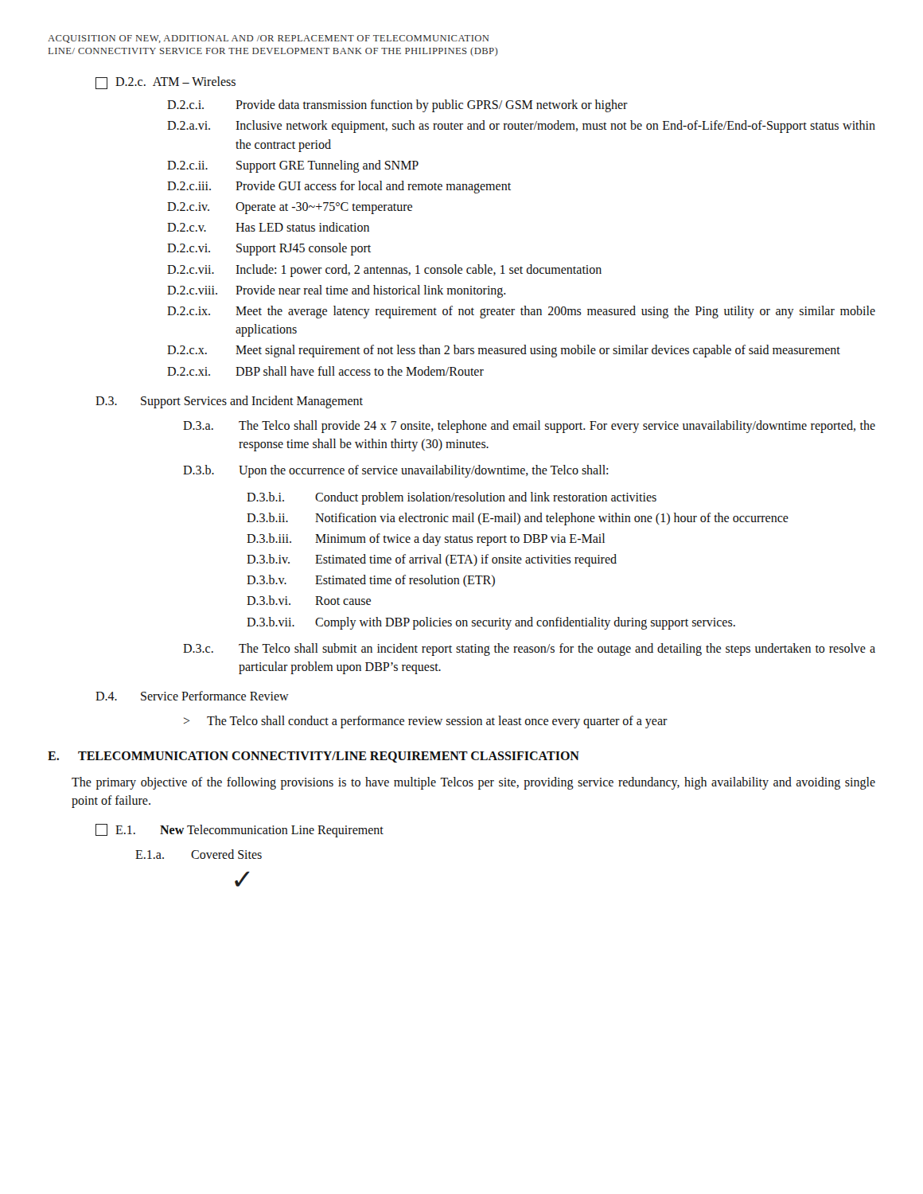ACQUISITION OF NEW, ADDITIONAL AND /OR REPLACEMENT OF TELECOMMUNICATION
LINE/ CONNECTIVITY SERVICE FOR THE DEVELOPMENT BANK OF THE PHILIPPINES (DBP)
D.2.c. ATM – Wireless
D.2.c.i.
Provide data transmission function by public GPRS/ GSM network or higher
D.2.a.vi.
Inclusive network equipment, such as router and or router/modem, must not be on End-of-Life/End-of-Support status within the contract period
D.2.c.ii.
Support GRE Tunneling and SNMP
D.2.c.iii.
Provide GUI access for local and remote management
D.2.c.iv.
Operate at -30~+75°C temperature
D.2.c.v.
Has LED status indication
D.2.c.vi.
Support RJ45 console port
D.2.c.vii.
Include: 1 power cord, 2 antennas, 1 console cable, 1 set documentation
D.2.c.viii.
Provide near real time and historical link monitoring.
D.2.c.ix.
Meet the average latency requirement of not greater than 200ms measured using the Ping utility or any similar mobile applications
D.2.c.x.
Meet signal requirement of not less than 2 bars measured using mobile or similar devices capable of said measurement
D.2.c.xi.
DBP shall have full access to the Modem/Router
D.3.
Support Services and Incident Management
D.3.a.
The Telco shall provide 24 x 7 onsite, telephone and email support. For every service unavailability/downtime reported, the response time shall be within thirty (30) minutes.
D.3.b.
Upon the occurrence of service unavailability/downtime, the Telco shall:
D.3.b.i.
Conduct problem isolation/resolution and link restoration activities
D.3.b.ii.
Notification via electronic mail (E-mail) and telephone within one (1) hour of the occurrence
D.3.b.iii.
Minimum of twice a day status report to DBP via E-Mail
D.3.b.iv.
Estimated time of arrival (ETA) if onsite activities required
D.3.b.v.
Estimated time of resolution (ETR)
D.3.b.vi.
Root cause
D.3.b.vii.
Comply with DBP policies on security and confidentiality during support services.
D.3.c.
The Telco shall submit an incident report stating the reason/s for the outage and detailing the steps undertaken to resolve a particular problem upon DBP’s request.
D.4.
Service Performance Review
>
The Telco shall conduct a performance review session at least once every quarter of a year
E.
TELECOMMUNICATION CONNECTIVITY/LINE REQUIREMENT CLASSIFICATION
The primary objective of the following provisions is to have multiple Telcos per site, providing service redundancy, high availability and avoiding single point of failure.
E.1.
New Telecommunication Line Requirement
E.1.a.
Covered Sites
✓